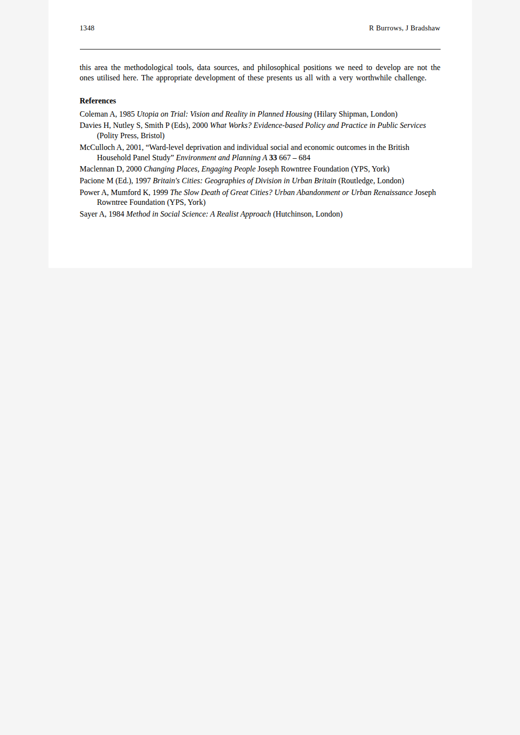1348 R Burrows, J Bradshaw
this area the methodological tools, data sources, and philosophical positions we need to develop are not the ones utilised here. The appropriate development of these presents us all with a very worthwhile challenge.
References
Coleman A, 1985 Utopia on Trial: Vision and Reality in Planned Housing (Hilary Shipman, London)
Davies H, Nutley S, Smith P (Eds), 2000 What Works? Evidence-based Policy and Practice in Public Services (Polity Press, Bristol)
McCulloch A, 2001, “Ward-level deprivation and individual social and economic outcomes in the British Household Panel Study” Environment and Planning A 33 667 – 684
Maclennan D, 2000 Changing Places, Engaging People Joseph Rowntree Foundation (YPS, York)
Pacione M (Ed.), 1997 Britain's Cities: Geographies of Division in Urban Britain (Routledge, London)
Power A, Mumford K, 1999 The Slow Death of Great Cities? Urban Abandonment or Urban Renaissance Joseph Rowntree Foundation (YPS, York)
Sayer A, 1984 Method in Social Science: A Realist Approach (Hutchinson, London)